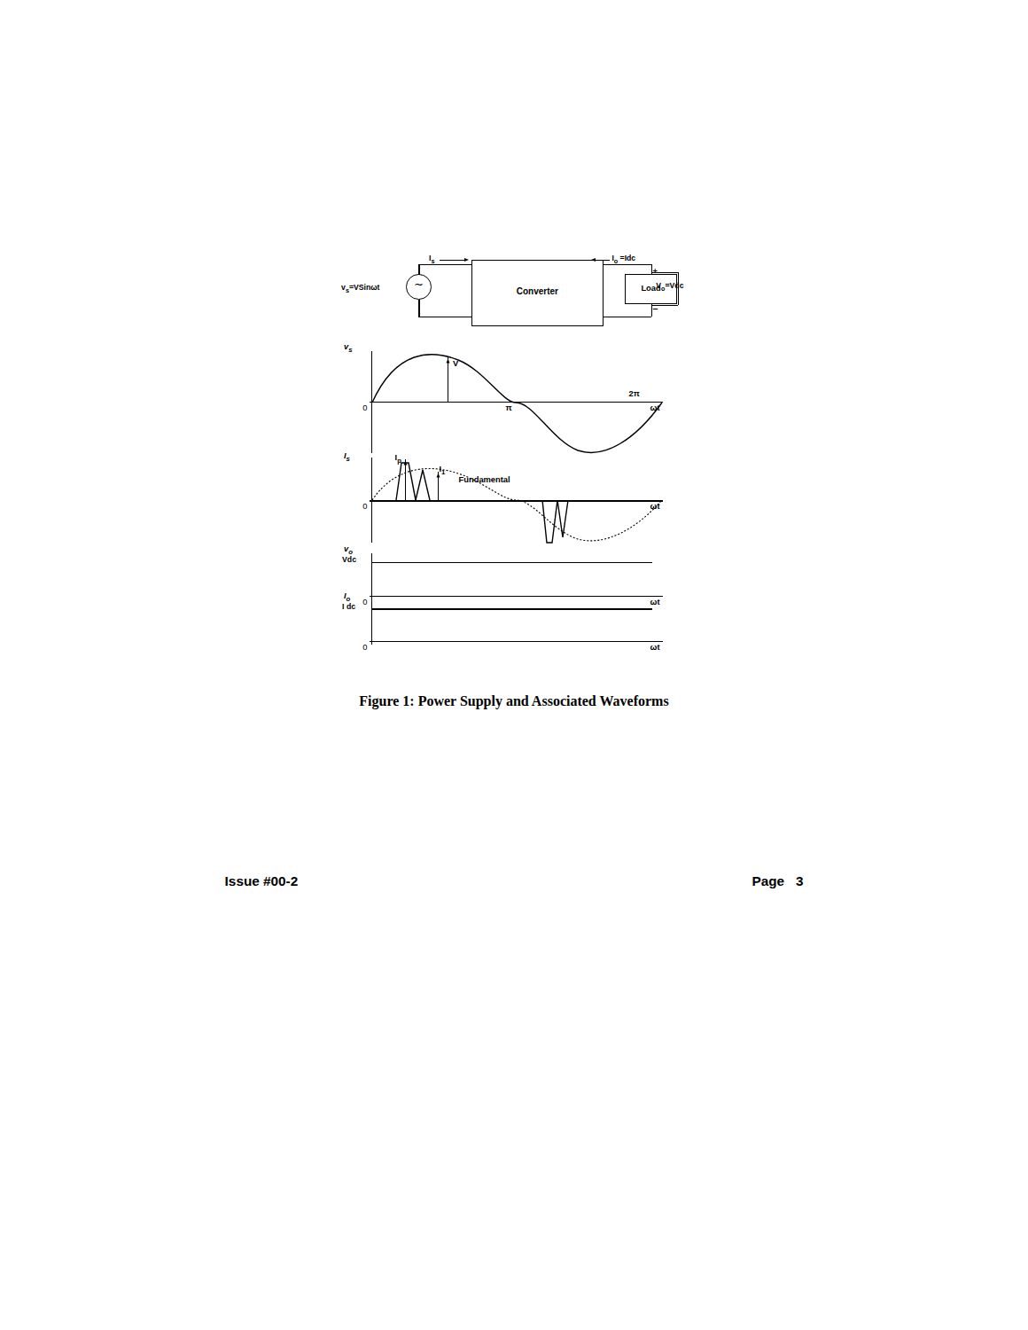Converter
Load
vs=VSinωt
Is
Io =Idc
Vo=Vdc + –
vs
ωt 0 π 2π
V
Is
ωt 0 Ip
I1
Fundamental
vo Vdc
ωt 0
Io I dc
ωt 0
Figure 1: Power Supply and Associated Waveforms
Issue #00-2 Page 3